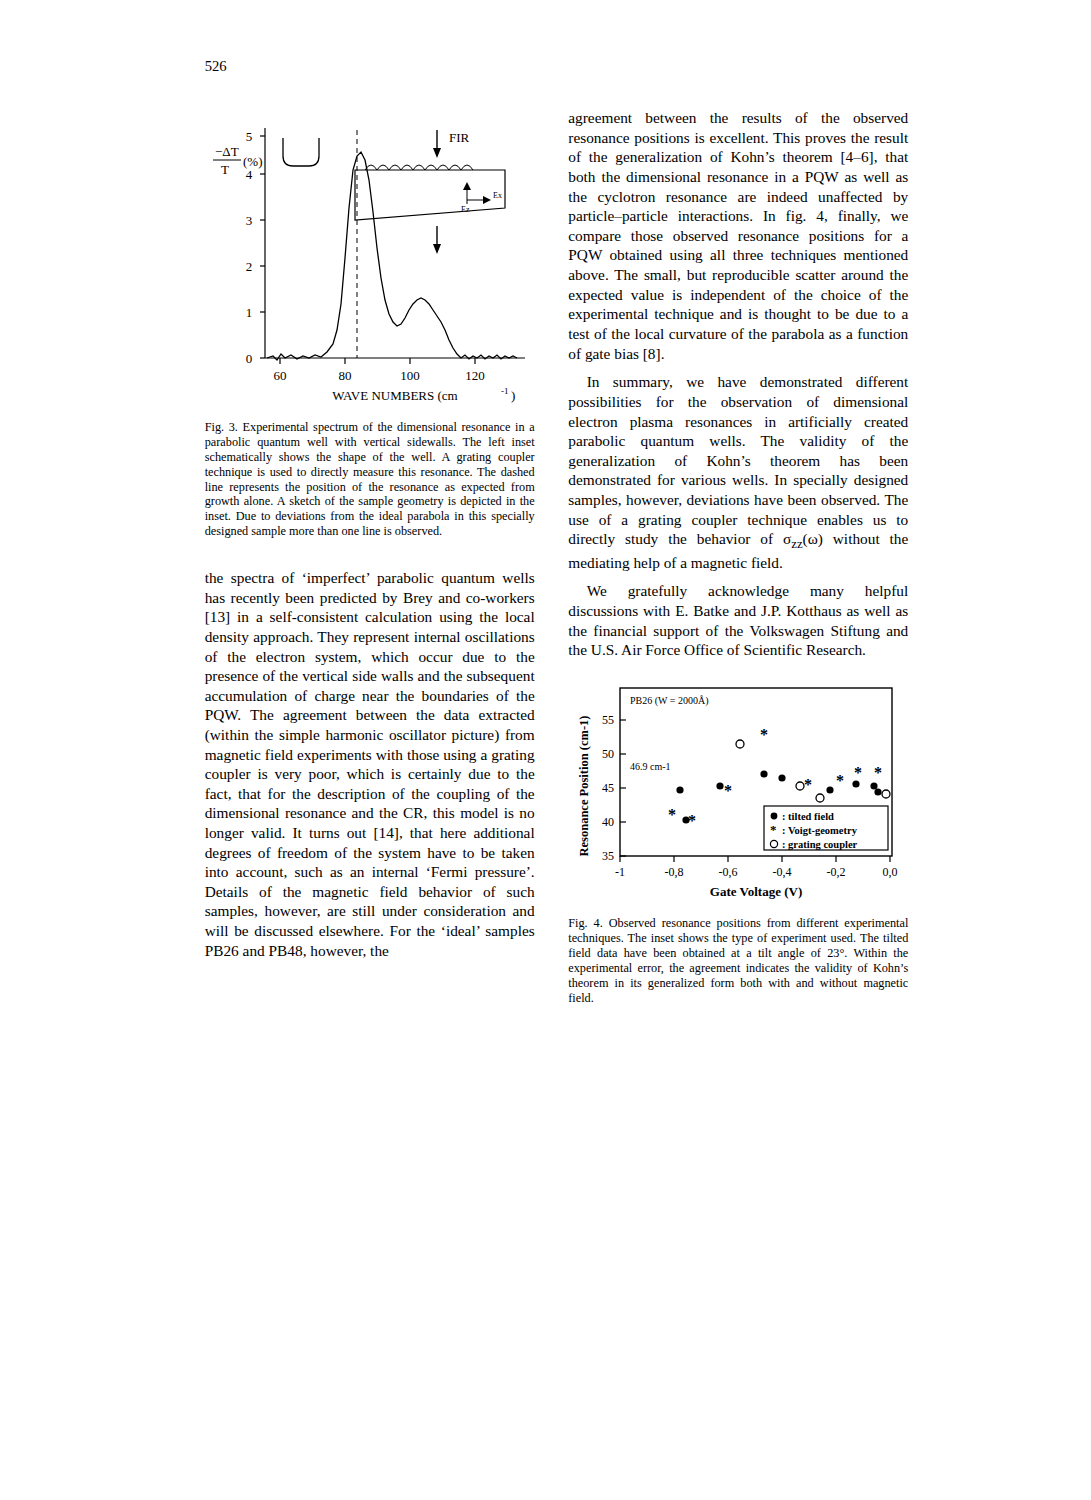526
0 1 2 3 4 5 −ΔT T (%) 60 80 100 120 WAVE NUMBERS (cm -1 ) FIR Ex Ez
Fig. 3. Experimental spectrum of the dimensional resonance in a parabolic quantum well with vertical sidewalls. The left inset schematically shows the shape of the well. A grating coupler technique is used to directly measure this resonance. The dashed line represents the position of the resonance as expected from growth alone. A sketch of the sample geometry is depicted in the inset. Due to deviations from the ideal parabola in this specially designed sample more than one line is observed.
the spectra of ‘imperfect’ parabolic quantum wells has recently been predicted by Brey and co-workers [13] in a self-consistent calculation using the local density approach. They represent internal oscillations of the electron system, which occur due to the presence of the vertical side walls and the subsequent accumulation of charge near the boundaries of the PQW. The agreement between the data extracted (within the simple harmonic oscillator picture) from magnetic field experiments with those using a grating coupler is very poor, which is certainly due to the fact, that for the description of the coupling of the dimensional resonance and the CR, this model is no longer valid. It turns out [14], that here additional degrees of freedom of the system have to be taken into account, such as an internal ‘Fermi pressure’. Details of the magnetic field behavior of such samples, however, are still under consideration and will be discussed elsewhere. For the ‘ideal’ samples PB26 and PB48, however, the
agreement between the results of the observed resonance positions is excellent. This proves the result of the generalization of Kohn’s theorem [4–6], that both the dimensional resonance in a PQW as well as the cyclotron resonance are indeed unaffected by particle–particle interactions. In fig. 4, finally, we compare those observed resonance positions for a PQW obtained using all three techniques mentioned above. The small, but reproducible scatter around the expected value is independent of the choice of the experimental technique and is thought to be due to a test of the local curvature of the parabola as a function of gate bias [8].
In summary, we have demonstrated different possibilities for the observation of dimensional electron plasma resonances in artificially created parabolic quantum wells. The validity of the generalization of Kohn’s theorem has been demonstrated for various wells. In specially designed samples, however, deviations have been observed. The use of a grating coupler technique enables us to directly study the behavior of σzz(ω) without the mediating help of a magnetic field.
We gratefully acknowledge many helpful discussions with E. Batke and J.P. Kotthaus as well as the financial support of the Volkswagen Stiftung and the U.S. Air Force Office of Scientific Research.
35 40 45 50 55 -1 -0,8 -0,6 -0,4 -0,2 0,0 Gate Voltage (V) Resonance Position (cm-1) PB26 (W = 2000Å) 46.9 cm-1 * * * * * * * * : tilted field * : Voigt-geometry : grating coupler
Fig. 4. Observed resonance positions from different experimental techniques. The inset shows the type of experiment used. The tilted field data have been obtained at a tilt angle of 23°. Within the experimental error, the agreement indicates the validity of Kohn’s theorem in its generalized form both with and without magnetic field.